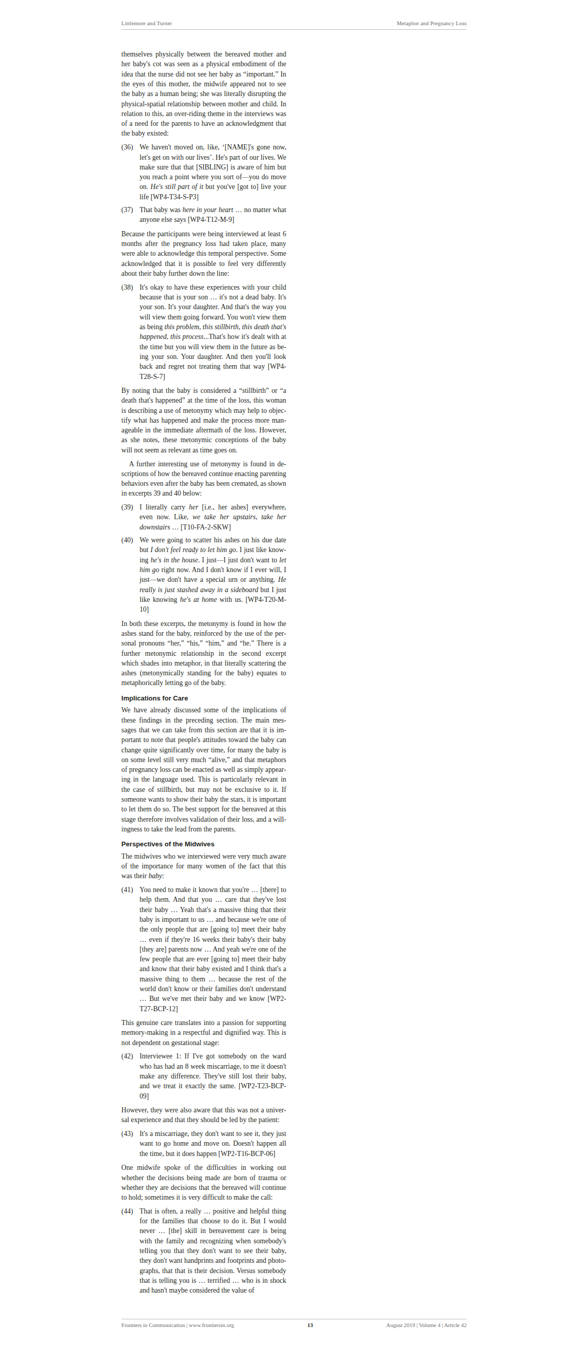Littlemore and Turner
Metaphor and Pregnancy Loss
themselves physically between the bereaved mother and her baby's cot was seen as a physical embodiment of the idea that the nurse did not see her baby as “important.” In the eyes of this mother, the midwife appeared not to see the baby as a human being; she was literally disrupting the physical-spatial relationship between mother and child. In relation to this, an over-riding theme in the interviews was of a need for the parents to have an acknowledgment that the baby existed:
(36) We haven't moved on, like, ‘[NAME]'s gone now, let's get on with our lives’. He's part of our lives. We make sure that that [SIBLING] is aware of him but you reach a point where you sort of—you do move on. He's still part of it but you've [got to] live your life [WP4-T34-S-P3]
(37) That baby was here in your heart … no matter what anyone else says [WP4-T12-M-9]
Because the participants were being interviewed at least 6 months after the pregnancy loss had taken place, many were able to acknowledge this temporal perspective. Some acknowledged that it is possible to feel very differently about their baby further down the line:
(38) It's okay to have these experiences with your child because that is your son … it's not a dead baby. It's your son. It's your daughter. And that's the way you will view them going forward. You won't view them as being this problem, this stillbirth, this death that's happened, this process...That's how it's dealt with at the time but you will view them in the future as being your son. Your daughter. And then you'll look back and regret not treating them that way [WP4-T28-S-7]
By noting that the baby is considered a “stillbirth” or “a death that's happened” at the time of the loss, this woman is describing a use of metonymy which may help to objectify what has happened and make the process more manageable in the immediate aftermath of the loss. However, as she notes, these metonymic conceptions of the baby will not seem as relevant as time goes on.
A further interesting use of metonymy is found in descriptions of how the bereaved continue enacting parenting behaviors even after the baby has been cremated, as shown in excerpts 39 and 40 below:
(39) I literally carry her [i.e., her ashes] everywhere, even now. Like, we take her upstairs, take her downstairs … [T10-FA-2-SKW]
(40) We were going to scatter his ashes on his due date but I don't feel ready to let him go. I just like knowing he's in the house. I just—I just don't want to let him go right now. And I don't know if I ever will, I just—we don't have a special urn or anything. He really is just stashed away in a sideboard but I just like knowing he's at home with us. [WP4-T20-M-10]
In both these excerpts, the metonymy is found in how the ashes stand for the baby, reinforced by the use of the personal pronouns “her,” “his,” “him,” and “he.” There is a further metonymic relationship in the second excerpt which shades into metaphor, in that literally scattering the ashes (metonymically standing for the baby) equates to metaphorically letting go of the baby.
Implications for Care
We have already discussed some of the implications of these findings in the preceding section. The main messages that we can take from this section are that it is important to note that people's attitudes toward the baby can change quite significantly over time, for many the baby is on some level still very much “alive,” and that metaphors of pregnancy loss can be enacted as well as simply appearing in the language used. This is particularly relevant in the case of stillbirth, but may not be exclusive to it. If someone wants to show their baby the stars, it is important to let them do so. The best support for the bereaved at this stage therefore involves validation of their loss, and a willingness to take the lead from the parents.
Perspectives of the Midwives
The midwives who we interviewed were very much aware of the importance for many women of the fact that this was their baby:
(41) You need to make it known that you're … [there] to help them. And that you … care that they've lost their baby … Yeah that's a massive thing that their baby is important to us … and because we're one of the only people that are [going to] meet their baby … even if they're 16 weeks their baby's their baby [they are] parents now … And yeah we're one of the few people that are ever [going to] meet their baby and know that their baby existed and I think that's a massive thing to them … because the rest of the world don't know or their families don't understand … But we've met their baby and we know [WP2-T27-BCP-12]
This genuine care translates into a passion for supporting memory-making in a respectful and dignified way. This is not dependent on gestational stage:
(42) Interviewee 1: If I've got somebody on the ward who has had an 8 week miscarriage, to me it doesn't make any difference. They've still lost their baby, and we treat it exactly the same. [WP2-T23-BCP-09]
However, they were also aware that this was not a universal experience and that they should be led by the patient:
(43) It's a miscarriage, they don't want to see it, they just want to go home and move on. Doesn't happen all the time, but it does happen [WP2-T16-BCP-06]
One midwife spoke of the difficulties in working out whether the decisions being made are born of trauma or whether they are decisions that the bereaved will continue to hold; sometimes it is very difficult to make the call:
(44) That is often, a really … positive and helpful thing for the families that choose to do it. But I would never … [the] skill in bereavement care is being with the family and recognizing when somebody's telling you that they don't want to see their baby, they don't want handprints and footprints and photographs, that that is their decision. Versus somebody that is telling you is … terrified … who is in shock and hasn't maybe considered the value of
Frontiers in Communication | www.frontiersin.org
13
August 2019 | Volume 4 | Article 42